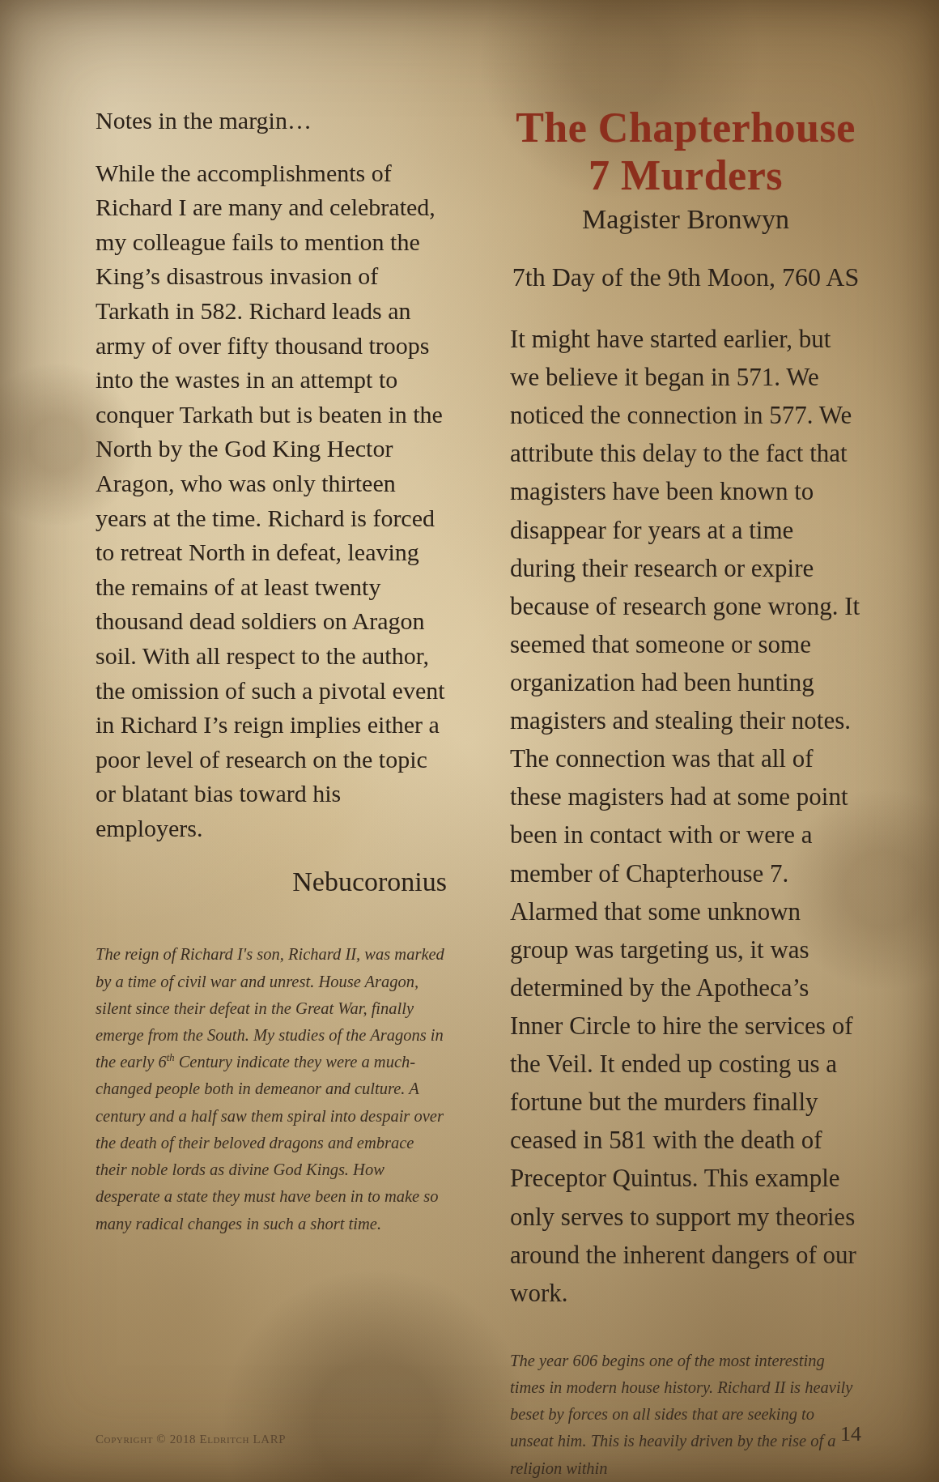Notes in the margin…
While the accomplishments of Richard I are many and celebrated, my colleague fails to mention the King’s disastrous invasion of Tarkath in 582. Richard leads an army of over fifty thousand troops into the wastes in an attempt to conquer Tarkath but is beaten in the North by the God King Hector Aragon, who was only thirteen years at the time. Richard is forced to retreat North in defeat, leaving the remains of at least twenty thousand dead soldiers on Aragon soil. With all respect to the author, the omission of such a pivotal event in Richard I’s reign implies either a poor level of research on the topic or blatant bias toward his employers.
Nebucoronius
The reign of Richard I's son, Richard II, was marked by a time of civil war and unrest. House Aragon, silent since their defeat in the Great War, finally emerge from the South. My studies of the Aragons in the early 6th Century indicate they were a much-changed people both in demeanor and culture. A century and a half saw them spiral into despair over the death of their beloved dragons and embrace their noble lords as divine God Kings. How desperate a state they must have been in to make so many radical changes in such a short time.
The Chapterhouse 7 Murders
Magister Bronwyn
7th Day of the 9th Moon, 760 AS
It might have started earlier, but we believe it began in 571. We noticed the connection in 577. We attribute this delay to the fact that magisters have been known to disappear for years at a time during their research or expire because of research gone wrong. It seemed that someone or some organization had been hunting magisters and stealing their notes. The connection was that all of these magisters had at some point been in contact with or were a member of Chapterhouse 7. Alarmed that some unknown group was targeting us, it was determined by the Apotheca’s Inner Circle to hire the services of the Veil. It ended up costing us a fortune but the murders finally ceased in 581 with the death of Preceptor Quintus. This example only serves to support my theories around the inherent dangers of our work.
The year 606 begins one of the most interesting times in modern house history. Richard II is heavily beset by forces on all sides that are seeking to unseat him. This is heavily driven by the rise of a religion within
Copyright © 2018 Eldritch LARP
14